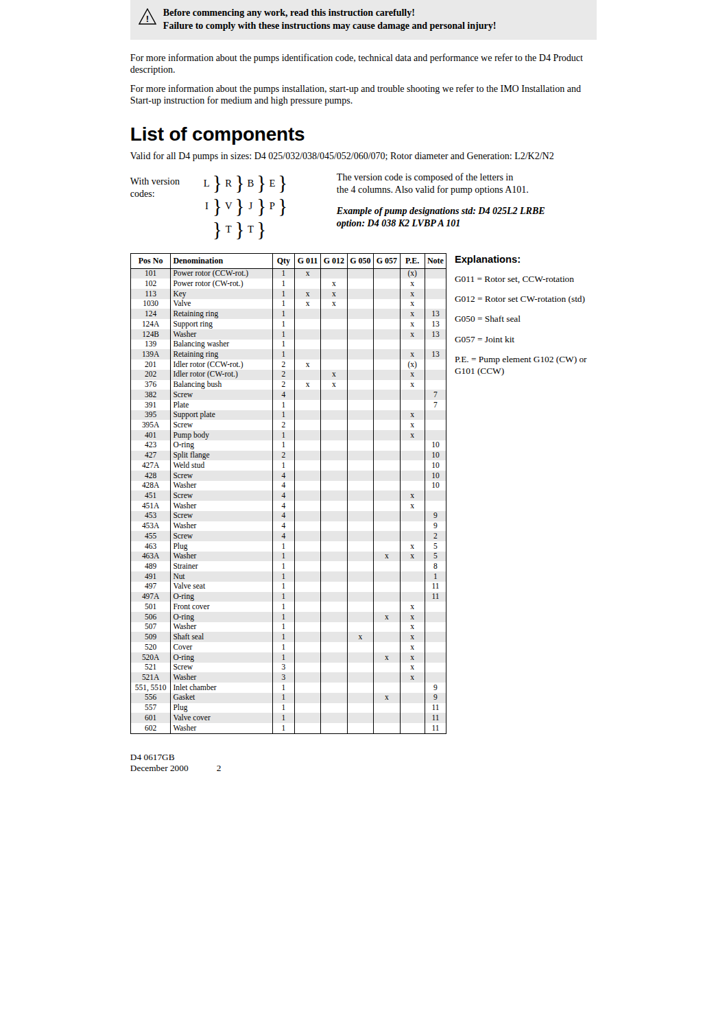!
Before commencing any work, read this instruction carefully!
Failure to comply with these instructions may cause damage and personal injury!
For more information about the pumps identification code, technical data and performance we refer to the D4 Product description.
For more information about the pumps installation, start-up and trouble shooting we refer to the IMO Installation and Start-up instruction for medium and high pressure pumps.
List of components
Valid for all D4 pumps in sizes: D4 025/032/038/045/052/060/070; Rotor diameter and Generation: L2/K2/N2
With version codes:
| L | } | R | } | B | } | E | } |
| I | } | V | } | J | } | P | } |
| | } | T | } | T | } | | |
The version code is composed of the letters in
the 4 columns. Also valid for pump options A101.
Example of pump designations std: D4 025L2 LRBE
option: D4 038 K2 LVBP A 101
| Pos No | Denomination | Qty | G 011 | G 012 | G 050 | G 057 | P.E. | Note |
| --- | --- | --- | --- | --- | --- | --- | --- | --- |
| 101 | Power rotor (CCW-rot.) | 1 | x | | | | (x) | |
| 102 | Power rotor (CW-rot.) | 1 | | x | | | x | |
| 113 | Key | 1 | x | x | | | x | |
| 1030 | Valve | 1 | x | x | | | x | |
| 124 | Retaining ring | 1 | | | | | x | 13 |
| 124A | Support ring | 1 | | | | | x | 13 |
| 124B | Washer | 1 | | | | | x | 13 |
| 139 | Balancing washer | 1 | | | | | | |
| 139A | Retaining ring | 1 | | | | | x | 13 |
| 201 | Idler rotor (CCW-rot.) | 2 | x | | | | (x) | |
| 202 | Idler rotor (CW-rot.) | 2 | | x | | | x | |
| 376 | Balancing bush | 2 | x | x | | | x | |
| 382 | Screw | 4 | | | | | | 7 |
| 391 | Plate | 1 | | | | | | 7 |
| 395 | Support plate | 1 | | | | | x | |
| 395A | Screw | 2 | | | | | x | |
| 401 | Pump body | 1 | | | | | x | |
| 423 | O-ring | 1 | | | | | | 10 |
| 427 | Split flange | 2 | | | | | | 10 |
| 427A | Weld stud | 1 | | | | | | 10 |
| 428 | Screw | 4 | | | | | | 10 |
| 428A | Washer | 4 | | | | | | 10 |
| 451 | Screw | 4 | | | | | x | |
| 451A | Washer | 4 | | | | | x | |
| 453 | Screw | 4 | | | | | | 9 |
| 453A | Washer | 4 | | | | | | 9 |
| 455 | Screw | 4 | | | | | | 2 |
| 463 | Plug | 1 | | | | | x | 5 |
| 463A | Washer | 1 | | | | x | x | 5 |
| 489 | Strainer | 1 | | | | | | 8 |
| 491 | Nut | 1 | | | | | | 1 |
| 497 | Valve seat | 1 | | | | | | 11 |
| 497A | O-ring | 1 | | | | | | 11 |
| 501 | Front cover | 1 | | | | | x | |
| 506 | O-ring | 1 | | | | x | x | |
| 507 | Washer | 1 | | | | | x | |
| 509 | Shaft seal | 1 | | | x | | x | |
| 520 | Cover | 1 | | | | | x | |
| 520A | O-ring | 1 | | | | x | x | |
| 521 | Screw | 3 | | | | | x | |
| 521A | Washer | 3 | | | | | x | |
| 551, 5510 | Inlet chamber | 1 | | | | | | 9 |
| 556 | Gasket | 1 | | | | x | | 9 |
| 557 | Plug | 1 | | | | | | 11 |
| 601 | Valve cover | 1 | | | | | | 11 |
| 602 | Washer | 1 | | | | | | 11 |
Explanations:
G011 = Rotor set, CCW-rotation
G012 = Rotor set CW-rotation (std)
G050 = Shaft seal
G057 = Joint kit
P.E. = Pump element G102 (CW) or G101 (CCW)
D4 0617GB
December 2000
2